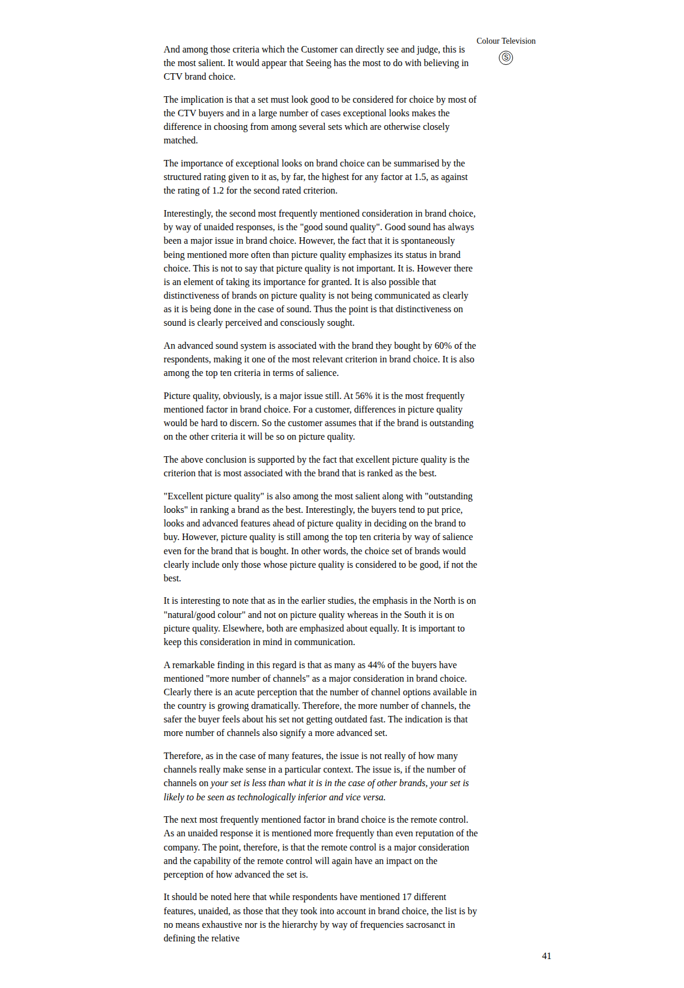Colour Television Ⓢ
And among those criteria which the Customer can directly see and judge, this is the most salient. It would appear that Seeing has the most to do with believing in CTV brand choice.
The implication is that a set must look good to be considered for choice by most of the CTV buyers and in a large number of cases exceptional looks makes the difference in choosing from among several sets which are otherwise closely matched.
The importance of exceptional looks on brand choice can be summarised by the structured rating given to it as, by far, the highest for any factor at 1.5, as against the rating of 1.2 for the second rated criterion.
Interestingly, the second most frequently mentioned consideration in brand choice, by way of unaided responses, is the "good sound quality". Good sound has always been a major issue in brand choice. However, the fact that it is spontaneously being mentioned more often than picture quality emphasizes its status in brand choice. This is not to say that picture quality is not important. It is. However there is an element of taking its importance for granted. It is also possible that distinctiveness of brands on picture quality is not being communicated as clearly as it is being done in the case of sound. Thus the point is that distinctiveness on sound is clearly perceived and consciously sought.
An advanced sound system is associated with the brand they bought by 60% of the respondents, making it one of the most relevant criterion in brand choice. It is also among the top ten criteria in terms of salience.
Picture quality, obviously, is a major issue still. At 56% it is the most frequently mentioned factor in brand choice. For a customer, differences in picture quality would be hard to discern. So the customer assumes that if the brand is outstanding on the other criteria it will be so on picture quality.
The above conclusion is supported by the fact that excellent picture quality is the criterion that is most associated with the brand that is ranked as the best.
"Excellent picture quality" is also among the most salient along with "outstanding looks" in ranking a brand as the best. Interestingly, the buyers tend to put price, looks and advanced features ahead of picture quality in deciding on the brand to buy. However, picture quality is still among the top ten criteria by way of salience even for the brand that is bought. In other words, the choice set of brands would clearly include only those whose picture quality is considered to be good, if not the best.
It is interesting to note that as in the earlier studies, the emphasis in the North is on "natural/good colour" and not on picture quality whereas in the South it is on picture quality. Elsewhere, both are emphasized about equally. It is important to keep this consideration in mind in communication.
A remarkable finding in this regard is that as many as 44% of the buyers have mentioned "more number of channels" as a major consideration in brand choice. Clearly there is an acute perception that the number of channel options available in the country is growing dramatically. Therefore, the more number of channels, the safer the buyer feels about his set not getting outdated fast. The indication is that more number of channels also signify a more advanced set.
Therefore, as in the case of many features, the issue is not really of how many channels really make sense in a particular context. The issue is, if the number of channels on your set is less than what it is in the case of other brands, your set is likely to be seen as technologically inferior and vice versa.
The next most frequently mentioned factor in brand choice is the remote control. As an unaided response it is mentioned more frequently than even reputation of the company. The point, therefore, is that the remote control is a major consideration and the capability of the remote control will again have an impact on the perception of how advanced the set is.
It should be noted here that while respondents have mentioned 17 different features, unaided, as those that they took into account in brand choice, the list is by no means exhaustive nor is the hierarchy by way of frequencies sacrosanct in defining the relative
41